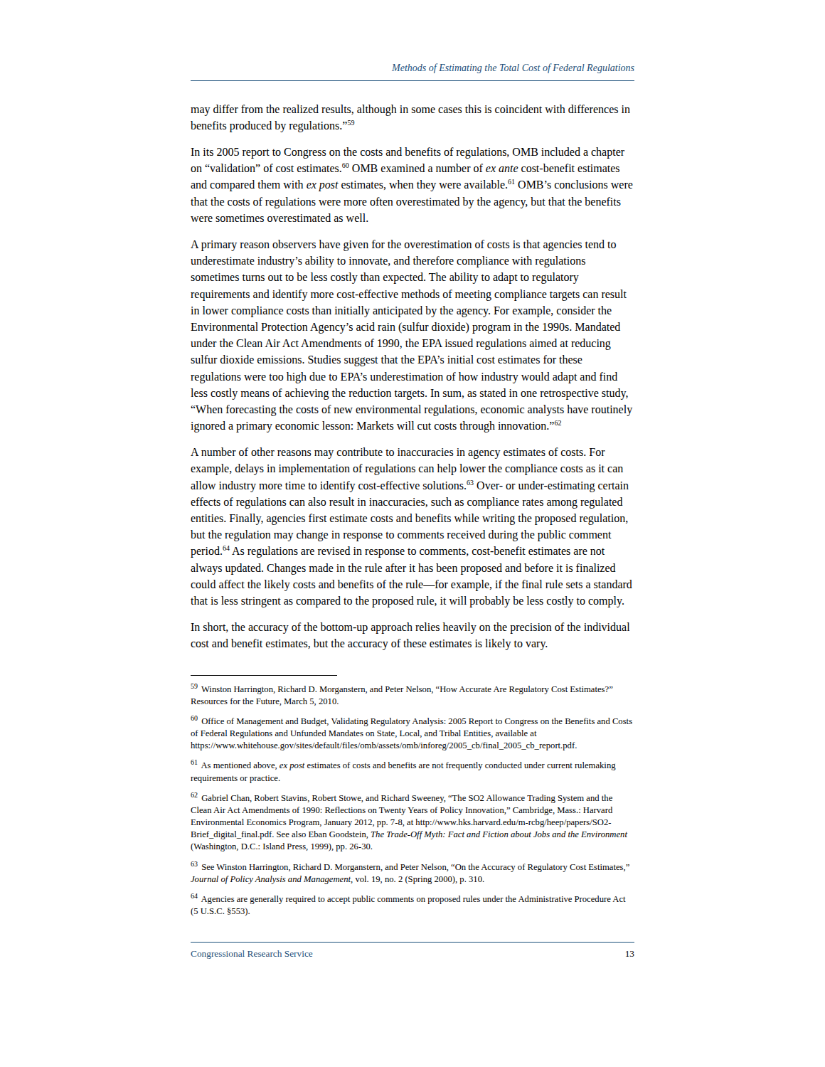Methods of Estimating the Total Cost of Federal Regulations
may differ from the realized results, although in some cases this is coincident with differences in benefits produced by regulations.”59
In its 2005 report to Congress on the costs and benefits of regulations, OMB included a chapter on “validation” of cost estimates.60 OMB examined a number of ex ante cost-benefit estimates and compared them with ex post estimates, when they were available.61 OMB’s conclusions were that the costs of regulations were more often overestimated by the agency, but that the benefits were sometimes overestimated as well.
A primary reason observers have given for the overestimation of costs is that agencies tend to underestimate industry’s ability to innovate, and therefore compliance with regulations sometimes turns out to be less costly than expected. The ability to adapt to regulatory requirements and identify more cost-effective methods of meeting compliance targets can result in lower compliance costs than initially anticipated by the agency. For example, consider the Environmental Protection Agency’s acid rain (sulfur dioxide) program in the 1990s. Mandated under the Clean Air Act Amendments of 1990, the EPA issued regulations aimed at reducing sulfur dioxide emissions. Studies suggest that the EPA’s initial cost estimates for these regulations were too high due to EPA’s underestimation of how industry would adapt and find less costly means of achieving the reduction targets. In sum, as stated in one retrospective study, “When forecasting the costs of new environmental regulations, economic analysts have routinely ignored a primary economic lesson: Markets will cut costs through innovation.”62
A number of other reasons may contribute to inaccuracies in agency estimates of costs. For example, delays in implementation of regulations can help lower the compliance costs as it can allow industry more time to identify cost-effective solutions.63 Over- or under-estimating certain effects of regulations can also result in inaccuracies, such as compliance rates among regulated entities. Finally, agencies first estimate costs and benefits while writing the proposed regulation, but the regulation may change in response to comments received during the public comment period.64 As regulations are revised in response to comments, cost-benefit estimates are not always updated. Changes made in the rule after it has been proposed and before it is finalized could affect the likely costs and benefits of the rule—for example, if the final rule sets a standard that is less stringent as compared to the proposed rule, it will probably be less costly to comply.
In short, the accuracy of the bottom-up approach relies heavily on the precision of the individual cost and benefit estimates, but the accuracy of these estimates is likely to vary.
59 Winston Harrington, Richard D. Morganstern, and Peter Nelson, “How Accurate Are Regulatory Cost Estimates?” Resources for the Future, March 5, 2010.
60 Office of Management and Budget, Validating Regulatory Analysis: 2005 Report to Congress on the Benefits and Costs of Federal Regulations and Unfunded Mandates on State, Local, and Tribal Entities, available at https://www.whitehouse.gov/sites/default/files/omb/assets/omb/inforeg/2005_cb/final_2005_cb_report.pdf.
61 As mentioned above, ex post estimates of costs and benefits are not frequently conducted under current rulemaking requirements or practice.
62 Gabriel Chan, Robert Stavins, Robert Stowe, and Richard Sweeney, “The SO2 Allowance Trading System and the Clean Air Act Amendments of 1990: Reflections on Twenty Years of Policy Innovation,” Cambridge, Mass.: Harvard Environmental Economics Program, January 2012, pp. 7-8, at http://www.hks.harvard.edu/m-rcbg/heep/papers/SO2-Brief_digital_final.pdf. See also Eban Goodstein, The Trade-Off Myth: Fact and Fiction about Jobs and the Environment (Washington, D.C.: Island Press, 1999), pp. 26-30.
63 See Winston Harrington, Richard D. Morganstern, and Peter Nelson, “On the Accuracy of Regulatory Cost Estimates,” Journal of Policy Analysis and Management, vol. 19, no. 2 (Spring 2000), p. 310.
64 Agencies are generally required to accept public comments on proposed rules under the Administrative Procedure Act (5 U.S.C. §553).
Congressional Research Service 13